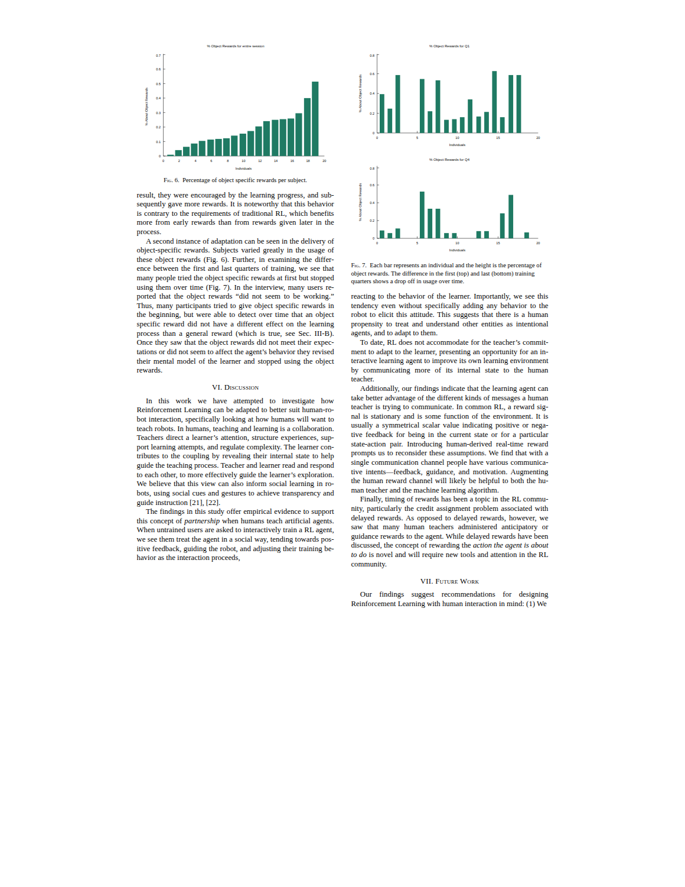% Object Rewards for entire session 0 0.1 0.2 0.3 0.4 0.5 0.6 0.7 0 2 4 6 8 10 12 14 16 18 20 Individuals % About Object Rewards
Fig. 6. Percentage of object specific rewards per subject.
result, they were encouraged by the learning progress, and subsequently gave more rewards. It is noteworthy that this behavior is contrary to the requirements of traditional RL, which benefits more from early rewards than from rewards given later in the process.
A second instance of adaptation can be seen in the delivery of object-specific rewards. Subjects varied greatly in the usage of these object rewards (Fig. 6). Further, in examining the difference between the first and last quarters of training, we see that many people tried the object specific rewards at first but stopped using them over time (Fig. 7). In the interview, many users reported that the object rewards “did not seem to be working.” Thus, many participants tried to give object specific rewards in the beginning, but were able to detect over time that an object specific reward did not have a different effect on the learning process than a general reward (which is true, see Sec. III-B). Once they saw that the object rewards did not meet their expectations or did not seem to affect the agent’s behavior they revised their mental model of the learner and stopped using the object rewards.
VI. Discussion
In this work we have attempted to investigate how Reinforcement Learning can be adapted to better suit human-robot interaction, specifically looking at how humans will want to teach robots. In humans, teaching and learning is a collaboration. Teachers direct a learner’s attention, structure experiences, support learning attempts, and regulate complexity. The learner contributes to the coupling by revealing their internal state to help guide the teaching process. Teacher and learner read and respond to each other, to more effectively guide the learner’s exploration. We believe that this view can also inform social learning in robots, using social cues and gestures to achieve transparency and guide instruction [21], [22].
The findings in this study offer empirical evidence to support this concept of partnership when humans teach artificial agents. When untrained users are asked to interactively train a RL agent, we see them treat the agent in a social way, tending towards positive feedback, guiding the robot, and adjusting their training behavior as the interaction proceeds,
% Object Rewards for Q1 0 0.2 0.4 0.6 0.8 0 5 10 15 20 Individuals % About Object Rewards % Object Rewards for Q4 0 0.2 0.4 0.6 0.8 0 5 10 15 20 Individuals % About Object Rewards
Fig. 7. Each bar represents an individual and the height is the percentage of object rewards. The difference in the first (top) and last (bottom) training quarters shows a drop off in usage over time.
reacting to the behavior of the learner. Importantly, we see this tendency even without specifically adding any behavior to the robot to elicit this attitude. This suggests that there is a human propensity to treat and understand other entities as intentional agents, and to adapt to them.
To date, RL does not accommodate for the teacher’s commitment to adapt to the learner, presenting an opportunity for an interactive learning agent to improve its own learning environment by communicating more of its internal state to the human teacher.
Additionally, our findings indicate that the learning agent can take better advantage of the different kinds of messages a human teacher is trying to communicate. In common RL, a reward signal is stationary and is some function of the environment. It is usually a symmetrical scalar value indicating positive or negative feedback for being in the current state or for a particular state-action pair. Introducing human-derived real-time reward prompts us to reconsider these assumptions. We find that with a single communication channel people have various communicative intents—feedback, guidance, and motivation. Augmenting the human reward channel will likely be helpful to both the human teacher and the machine learning algorithm.
Finally, timing of rewards has been a topic in the RL community, particularly the credit assignment problem associated with delayed rewards. As opposed to delayed rewards, however, we saw that many human teachers administered anticipatory or guidance rewards to the agent. While delayed rewards have been discussed, the concept of rewarding the action the agent is about to do is novel and will require new tools and attention in the RL community.
VII. Future Work
Our findings suggest recommendations for designing Reinforcement Learning with human interaction in mind: (1) We